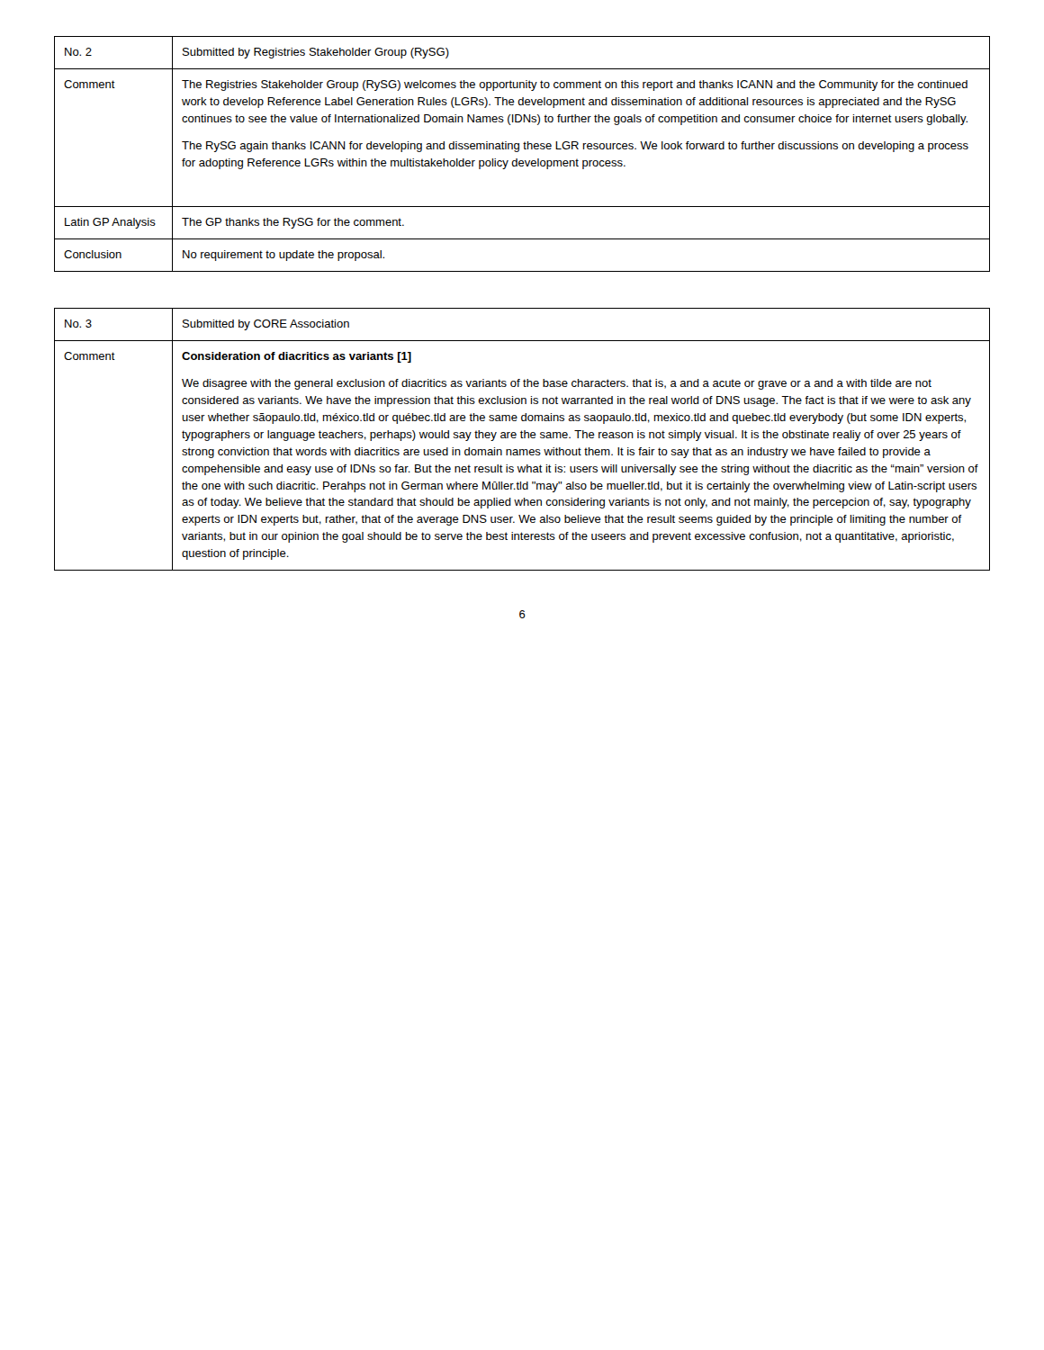| No. 2 | Submitted by Registries Stakeholder Group (RySG) |
| Comment | The Registries Stakeholder Group (RySG) welcomes the opportunity to comment on this report and thanks ICANN and the Community for the continued work to develop Reference Label Generation Rules (LGRs). The development and dissemination of additional resources is appreciated and the RySG continues to see the value of Internationalized Domain Names (IDNs) to further the goals of competition and consumer choice for internet users globally. The RySG again thanks ICANN for developing and disseminating these LGR resources. We look forward to further discussions on developing a process for adopting Reference LGRs within the multistakeholder policy development process. |
| Latin GP Analysis | The GP thanks the RySG for the comment. |
| Conclusion | No requirement to update the proposal. |
| No. 3 | Submitted by CORE Association |
| Comment | Consideration of diacritics as variants [1] We disagree with the general exclusion of diacritics as variants of the base characters. that is, a and a acute or grave or a and a with tilde are not considered as variants. We have the impression that this exclusion is not warranted in the real world of DNS usage. The fact is that if we were to ask any user whether sãopaulo.tld, méxico.tld or québec.tld are the same domains as saopaulo.tld, mexico.tld and quebec.tld everybody (but some IDN experts, typographers or language teachers, perhaps) would say they are the same. The reason is not simply visual. It is the obstinate realiy of over 25 years of strong conviction that words with diacritics are used in domain names without them. It is fair to say that as an industry we have failed to provide a compehensible and easy use of IDNs so far. But the net result is what it is: users will universally see the string without the diacritic as the “main” version of the one with such diacritic. Perahps not in German where Mûller.tld "may" also be mueller.tld, but it is certainly the overwhelming view of Latin-script users as of today. We believe that the standard that should be applied when considering variants is not only, and not mainly, the percepcion of, say, typography experts or IDN experts but, rather, that of the average DNS user. We also believe that the result seems guided by the principle of limiting the number of variants, but in our opinion the goal should be to serve the best interests of the useers and prevent excessive confusion, not a quantitative, aprioristic, question of principle. |
6